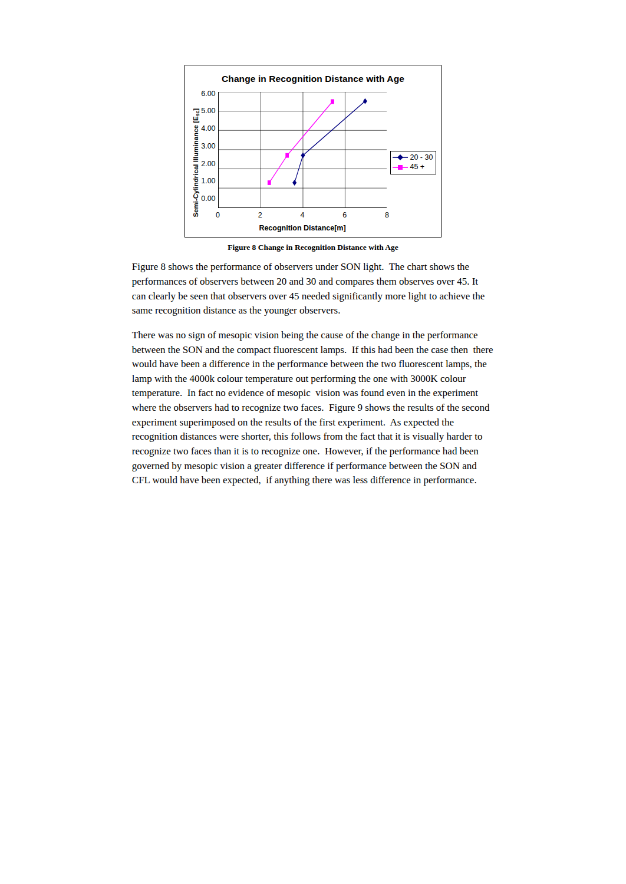Change in Recognition Distance with Age
Semi-Cylindrical Illuminance [Esc]
6.00 5.00 4.00 3.00 2.00 1.00 0.00
0 2 4 6 8
Recognition Distance[m]
20 - 30
45 +
Figure 8 Change in Recognition Distance with Age
Figure 8 shows the performance of observers under SON light. The chart shows the performances of observers between 20 and 30 and compares them observes over 45. It can clearly be seen that observers over 45 needed significantly more light to achieve the same recognition distance as the younger observers.
There was no sign of mesopic vision being the cause of the change in the performance between the SON and the compact fluorescent lamps. If this had been the case then there would have been a difference in the performance between the two fluorescent lamps, the lamp with the 4000k colour temperature out performing the one with 3000K colour temperature. In fact no evidence of mesopic vision was found even in the experiment where the observers had to recognize two faces. Figure 9 shows the results of the second experiment superimposed on the results of the first experiment. As expected the recognition distances were shorter, this follows from the fact that it is visually harder to recognize two faces than it is to recognize one. However, if the performance had been governed by mesopic vision a greater difference if performance between the SON and CFL would have been expected, if anything there was less difference in performance.